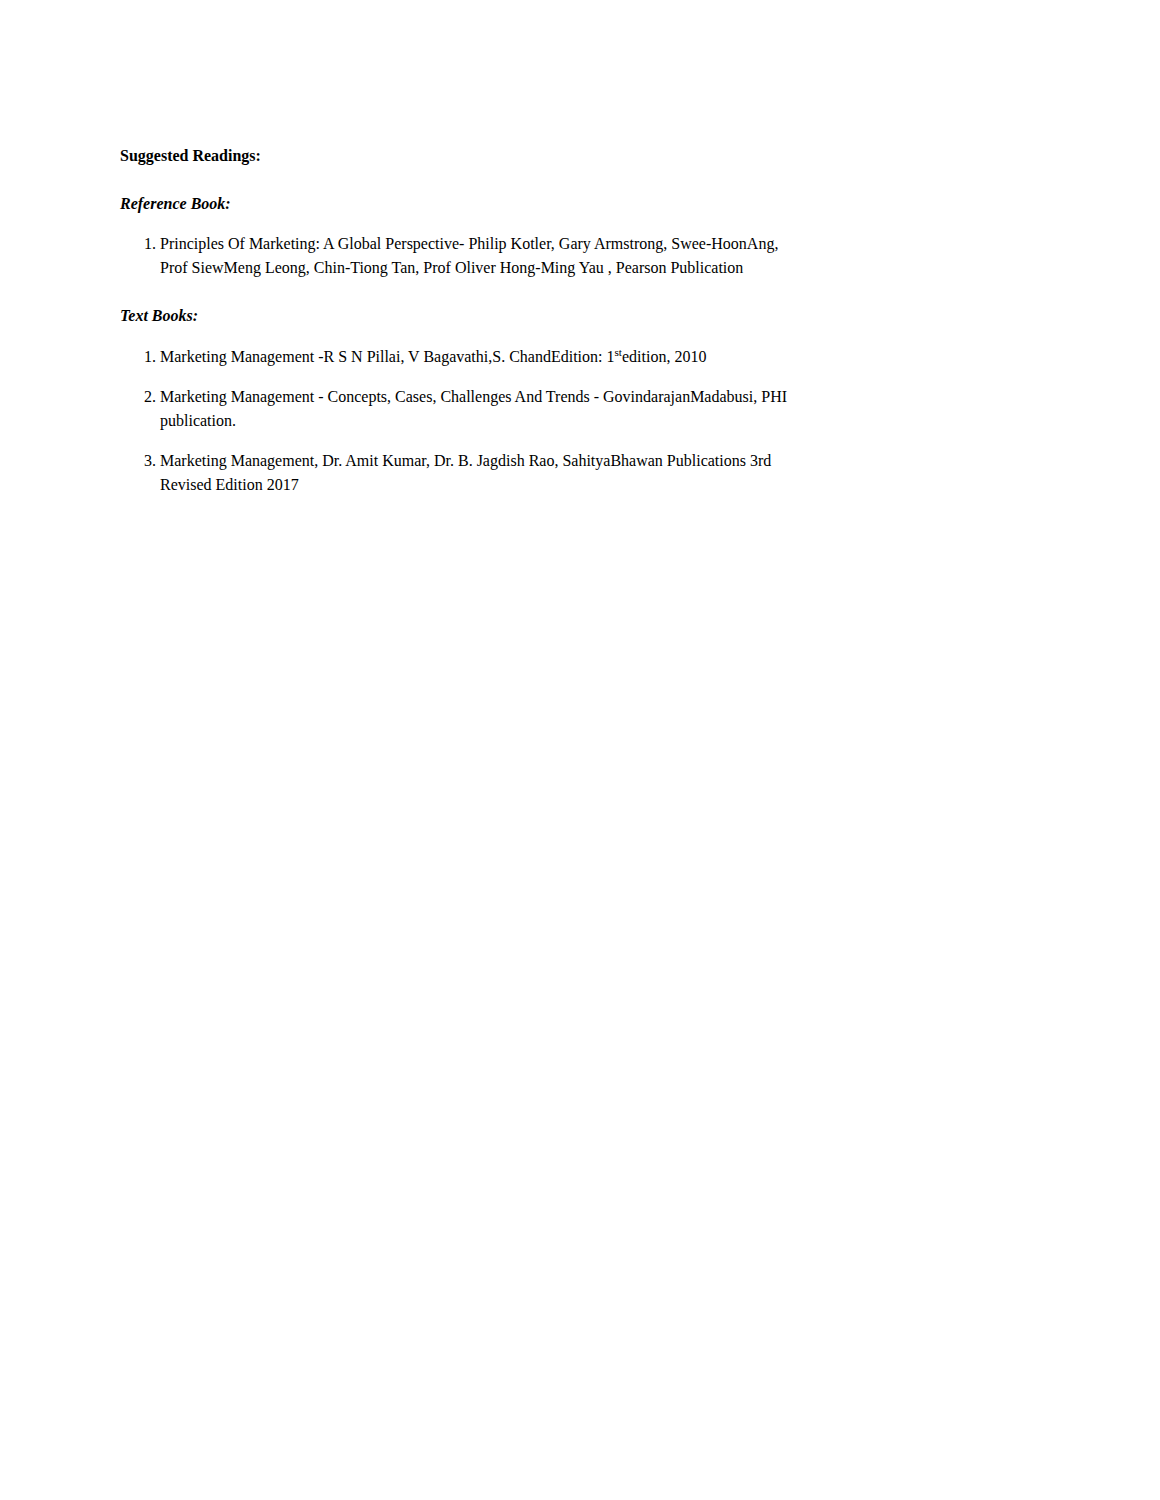Suggested Readings:
Reference Book:
Principles Of Marketing: A Global Perspective- Philip Kotler, Gary Armstrong, Swee-HoonAng, Prof SiewMeng Leong, Chin-Tiong Tan, Prof Oliver Hong-Ming Yau , Pearson Publication
Text Books:
Marketing Management -R S N Pillai, V Bagavathi,S. ChandEdition: 1stedition, 2010
Marketing Management - Concepts, Cases, Challenges And Trends - GovindarajanMadabusi, PHI publication.
Marketing Management, Dr. Amit Kumar, Dr. B. Jagdish Rao, SahityaBhawan Publications 3rd Revised Edition 2017